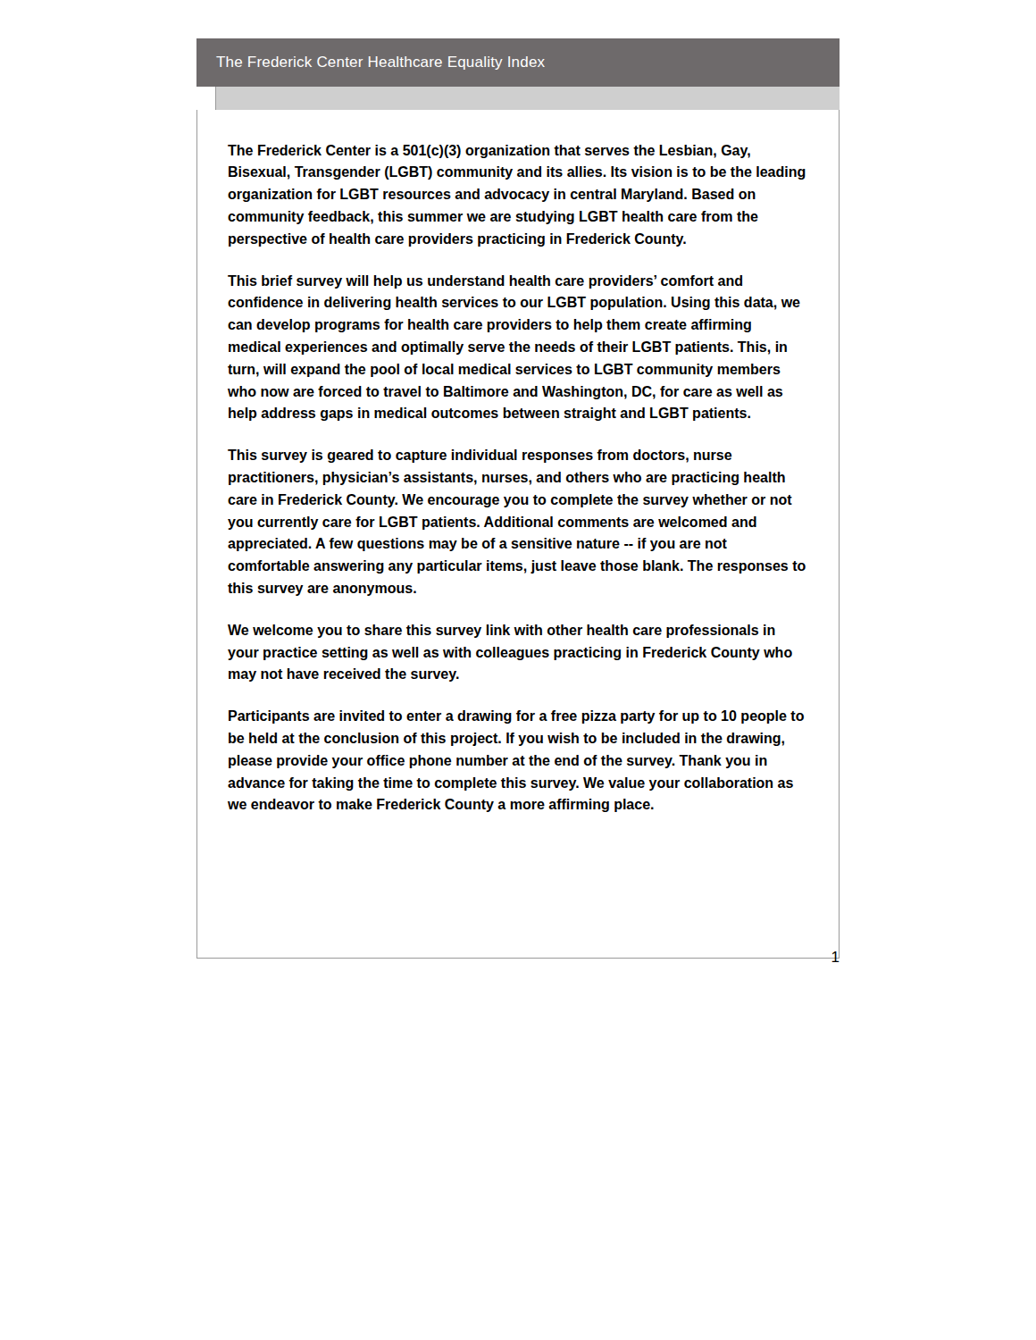The Frederick Center Healthcare Equality Index
The Frederick Center is a 501(c)(3) organization that serves the Lesbian, Gay, Bisexual, Transgender (LGBT) community and its allies. Its vision is to be the leading organization for LGBT resources and advocacy in central Maryland. Based on community feedback, this summer we are studying LGBT health care from the perspective of health care providers practicing in Frederick County.
This brief survey will help us understand health care providers’ comfort and confidence in delivering health services to our LGBT population. Using this data, we can develop programs for health care providers to help them create affirming medical experiences and optimally serve the needs of their LGBT patients. This, in turn, will expand the pool of local medical services to LGBT community members who now are forced to travel to Baltimore and Washington, DC, for care as well as help address gaps in medical outcomes between straight and LGBT patients.
This survey is geared to capture individual responses from doctors, nurse practitioners, physician’s assistants, nurses, and others who are practicing health care in Frederick County. We encourage you to complete the survey whether or not you currently care for LGBT patients. Additional comments are welcomed and appreciated. A few questions may be of a sensitive nature -- if you are not comfortable answering any particular items, just leave those blank. The responses to this survey are anonymous.
We welcome you to share this survey link with other health care professionals in your practice setting as well as with colleagues practicing in Frederick County who may not have received the survey.
Participants are invited to enter a drawing for a free pizza party for up to 10 people to be held at the conclusion of this project. If you wish to be included in the drawing, please provide your office phone number at the end of the survey. Thank you in advance for taking the time to complete this survey. We value your collaboration as we endeavor to make Frederick County a more affirming place.
1